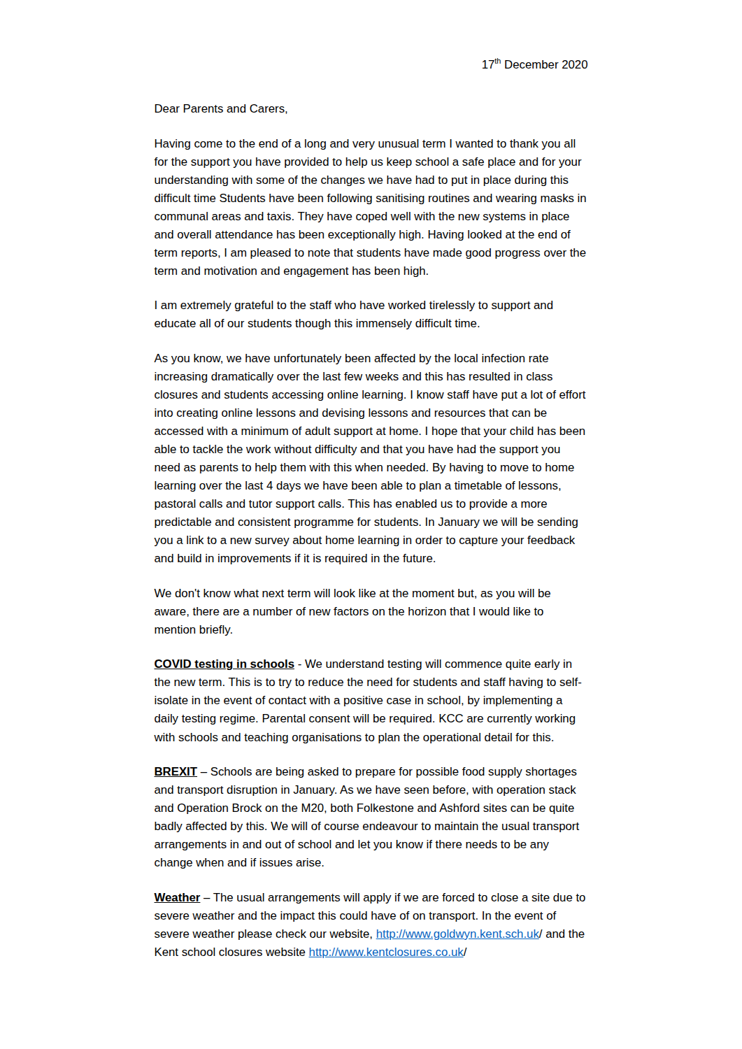17th December 2020
Dear Parents and Carers,
Having come to the end of a long and very unusual term I wanted to thank you all for the support you have provided to help us keep school a safe place and for your understanding with some of the changes we have had to put in place during this difficult time Students have been following sanitising routines and wearing masks in communal areas and taxis. They have coped well with the new systems in place and overall attendance has been exceptionally high. Having looked at the end of term reports, I am pleased to note that students have made good progress over the term and motivation and engagement has been high.
I am extremely grateful to the staff who have worked tirelessly to support and educate all of our students though this immensely difficult time.
As you know, we have unfortunately been affected by the local infection rate increasing dramatically over the last few weeks and this has resulted in class closures and students accessing online learning. I know staff have put a lot of effort into creating online lessons and devising lessons and resources that can be accessed with a minimum of adult support at home. I hope that your child has been able to tackle the work without difficulty and that you have had the support you need as parents to help them with this when needed. By having to move to home learning over the last 4 days we have been able to plan a timetable of lessons, pastoral calls and tutor support calls. This has enabled us to provide a more predictable and consistent programme for students. In January we will be sending you a link to a new survey about home learning in order to capture your feedback and build in improvements if it is required in the future.
We don't know what next term will look like at the moment but, as you will be aware, there are a number of new factors on the horizon that I would like to mention briefly.
COVID testing in schools - We understand testing will commence quite early in the new term. This is to try to reduce the need for students and staff having to self-isolate in the event of contact with a positive case in school, by implementing a daily testing regime. Parental consent will be required. KCC are currently working with schools and teaching organisations to plan the operational detail for this.
BREXIT – Schools are being asked to prepare for possible food supply shortages and transport disruption in January. As we have seen before, with operation stack and Operation Brock on the M20, both Folkestone and Ashford sites can be quite badly affected by this. We will of course endeavour to maintain the usual transport arrangements in and out of school and let you know if there needs to be any change when and if issues arise.
Weather – The usual arrangements will apply if we are forced to close a site due to severe weather and the impact this could have of on transport. In the event of severe weather please check our website, http://www.goldwyn.kent.sch.uk/ and the Kent school closures website http://www.kentclosures.co.uk/